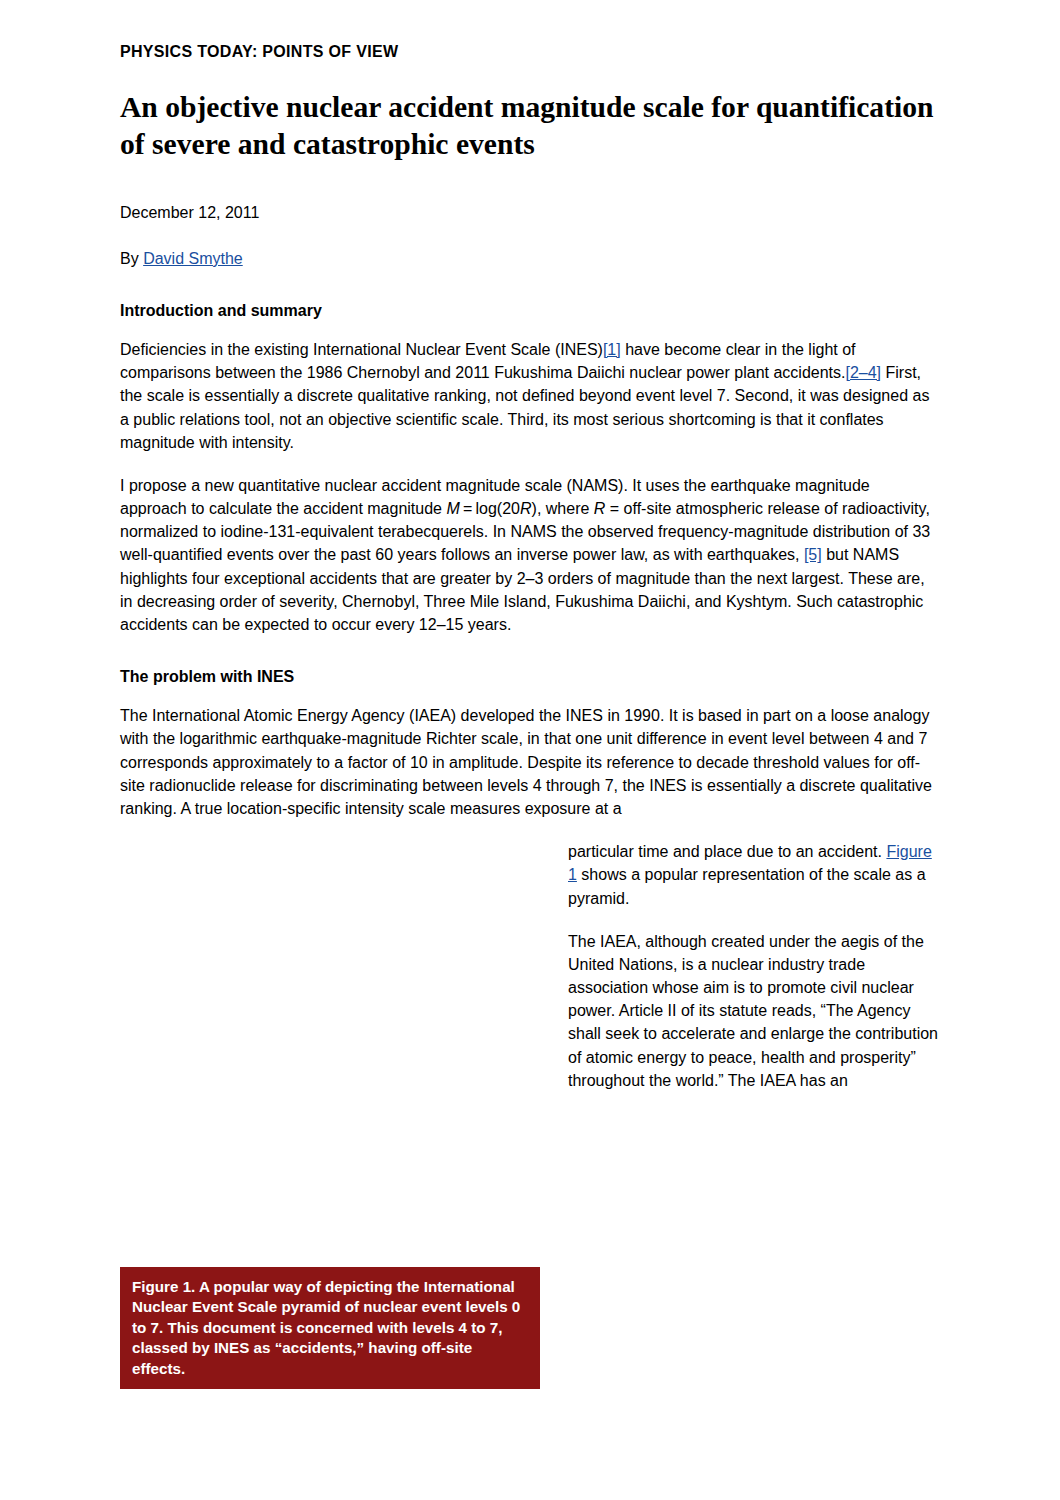PHYSICS TODAY: POINTS OF VIEW
An objective nuclear accident magnitude scale for quantification of severe and catastrophic events
December 12, 2011
By David Smythe
Introduction and summary
Deficiencies in the existing International Nuclear Event Scale (INES)[1] have become clear in the light of comparisons between the 1986 Chernobyl and 2011 Fukushima Daiichi nuclear power plant accidents.[2–4] First, the scale is essentially a discrete qualitative ranking, not defined beyond event level 7. Second, it was designed as a public relations tool, not an objective scientific scale. Third, its most serious shortcoming is that it conflates magnitude with intensity.
I propose a new quantitative nuclear accident magnitude scale (NAMS). It uses the earthquake magnitude approach to calculate the accident magnitude M = log(20R), where R = off-site atmospheric release of radioactivity, normalized to iodine-131-equivalent terabecquerels. In NAMS the observed frequency-magnitude distribution of 33 well-quantified events over the past 60 years follows an inverse power law, as with earthquakes, [5] but NAMS highlights four exceptional accidents that are greater by 2–3 orders of magnitude than the next largest. These are, in decreasing order of severity, Chernobyl, Three Mile Island, Fukushima Daiichi, and Kyshtym. Such catastrophic accidents can be expected to occur every 12–15 years.
The problem with INES
The International Atomic Energy Agency (IAEA) developed the INES in 1990. It is based in part on a loose analogy with the logarithmic earthquake-magnitude Richter scale, in that one unit difference in event level between 4 and 7 corresponds approximately to a factor of 10 in amplitude. Despite its reference to decade threshold values for off-site radionuclide release for discriminating between levels 4 through 7, the INES is essentially a discrete qualitative ranking. A true location-specific intensity scale measures exposure at a
Figure 1. A popular way of depicting the International Nuclear Event Scale pyramid of nuclear event levels 0 to 7. This document is concerned with levels 4 to 7, classed by INES as “accidents,” having off-site effects.
particular time and place due to an accident. Figure 1 shows a popular representation of the scale as a pyramid.
The IAEA, although created under the aegis of the United Nations, is a nuclear industry trade association whose aim is to promote civil nuclear power. Article II of its statute reads, “The Agency shall seek to accelerate and enlarge the contribution of atomic energy to peace, health and prosperity” throughout the world.” The IAEA has an